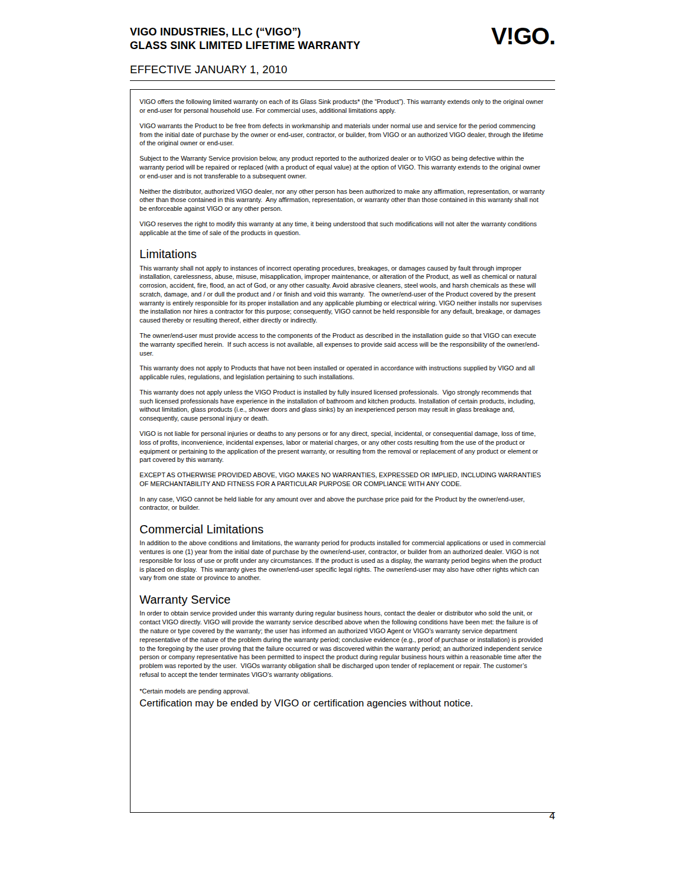VIGO INDUSTRIES, LLC (“VIGO”)
GLASS SINK LIMITED LIFETIME WARRANTY
V!GO.
EFFECTIVE JANUARY 1, 2010
VIGO offers the following limited warranty on each of its Glass Sink products* (the “Product”). This warranty extends only to the original owner or end-user for personal household use. For commercial uses, additional limitations apply.
VIGO warrants the Product to be free from defects in workmanship and materials under normal use and service for the period commencing from the initial date of purchase by the owner or end-user, contractor, or builder, from VIGO or an authorized VIGO dealer, through the lifetime of the original owner or end-user.
Subject to the Warranty Service provision below, any product reported to the authorized dealer or to VIGO as being defective within the warranty period will be repaired or replaced (with a product of equal value) at the option of VIGO. This warranty extends to the original owner or end-user and is not transferable to a subsequent owner.
Neither the distributor, authorized VIGO dealer, nor any other person has been authorized to make any affirmation, representation, or warranty other than those contained in this warranty. Any affirmation, representation, or warranty other than those contained in this warranty shall not be enforceable against VIGO or any other person.
VIGO reserves the right to modify this warranty at any time, it being understood that such modifications will not alter the warranty conditions applicable at the time of sale of the products in question.
Limitations
This warranty shall not apply to instances of incorrect operating procedures, breakages, or damages caused by fault through improper installation, carelessness, abuse, misuse, misapplication, improper maintenance, or alteration of the Product, as well as chemical or natural corrosion, accident, fire, flood, an act of God, or any other casualty. Avoid abrasive cleaners, steel wools, and harsh chemicals as these will scratch, damage, and / or dull the product and / or finish and void this warranty. The owner/end-user of the Product covered by the present warranty is entirely responsible for its proper installation and any applicable plumbing or electrical wiring. VIGO neither installs nor supervises the installation nor hires a contractor for this purpose; consequently, VIGO cannot be held responsible for any default, breakage, or damages caused thereby or resulting thereof, either directly or indirectly.
The owner/end-user must provide access to the components of the Product as described in the installation guide so that VIGO can execute the warranty specified herein. If such access is not available, all expenses to provide said access will be the responsibility of the owner/end-user.
This warranty does not apply to Products that have not been installed or operated in accordance with instructions supplied by VIGO and all applicable rules, regulations, and legislation pertaining to such installations.
This warranty does not apply unless the VIGO Product is installed by fully insured licensed professionals. Vigo strongly recommends that such licensed professionals have experience in the installation of bathroom and kitchen products. Installation of certain products, including, without limitation, glass products (i.e., shower doors and glass sinks) by an inexperienced person may result in glass breakage and, consequently, cause personal injury or death.
VIGO is not liable for personal injuries or deaths to any persons or for any direct, special, incidental, or consequential damage, loss of time, loss of profits, inconvenience, incidental expenses, labor or material charges, or any other costs resulting from the use of the product or equipment or pertaining to the application of the present warranty, or resulting from the removal or replacement of any product or element or part covered by this warranty.
EXCEPT AS OTHERWISE PROVIDED ABOVE, VIGO MAKES NO WARRANTIES, EXPRESSED OR IMPLIED, INCLUDING WARRANTIES OF MERCHANTABILITY AND FITNESS FOR A PARTICULAR PURPOSE OR COMPLIANCE WITH ANY CODE.
In any case, VIGO cannot be held liable for any amount over and above the purchase price paid for the Product by the owner/end-user, contractor, or builder.
Commercial Limitations
In addition to the above conditions and limitations, the warranty period for products installed for commercial applications or used in commercial ventures is one (1) year from the initial date of purchase by the owner/end-user, contractor, or builder from an authorized dealer. VIGO is not responsible for loss of use or profit under any circumstances. If the product is used as a display, the warranty period begins when the product is placed on display. This warranty gives the owner/end-user specific legal rights. The owner/end-user may also have other rights which can vary from one state or province to another.
Warranty Service
In order to obtain service provided under this warranty during regular business hours, contact the dealer or distributor who sold the unit, or contact VIGO directly. VIGO will provide the warranty service described above when the following conditions have been met: the failure is of the nature or type covered by the warranty; the user has informed an authorized VIGO Agent or VIGO’s warranty service department representative of the nature of the problem during the warranty period; conclusive evidence (e.g., proof of purchase or installation) is provided to the foregoing by the user proving that the failure occurred or was discovered within the warranty period; an authorized independent service person or company representative has been permitted to inspect the product during regular business hours within a reasonable time after the problem was reported by the user. VIGOs warranty obligation shall be discharged upon tender of replacement or repair. The customer’s refusal to accept the tender terminates VIGO’s warranty obligations.
*Certain models are pending approval.
Certification may be ended by VIGO or certification agencies without notice.
4